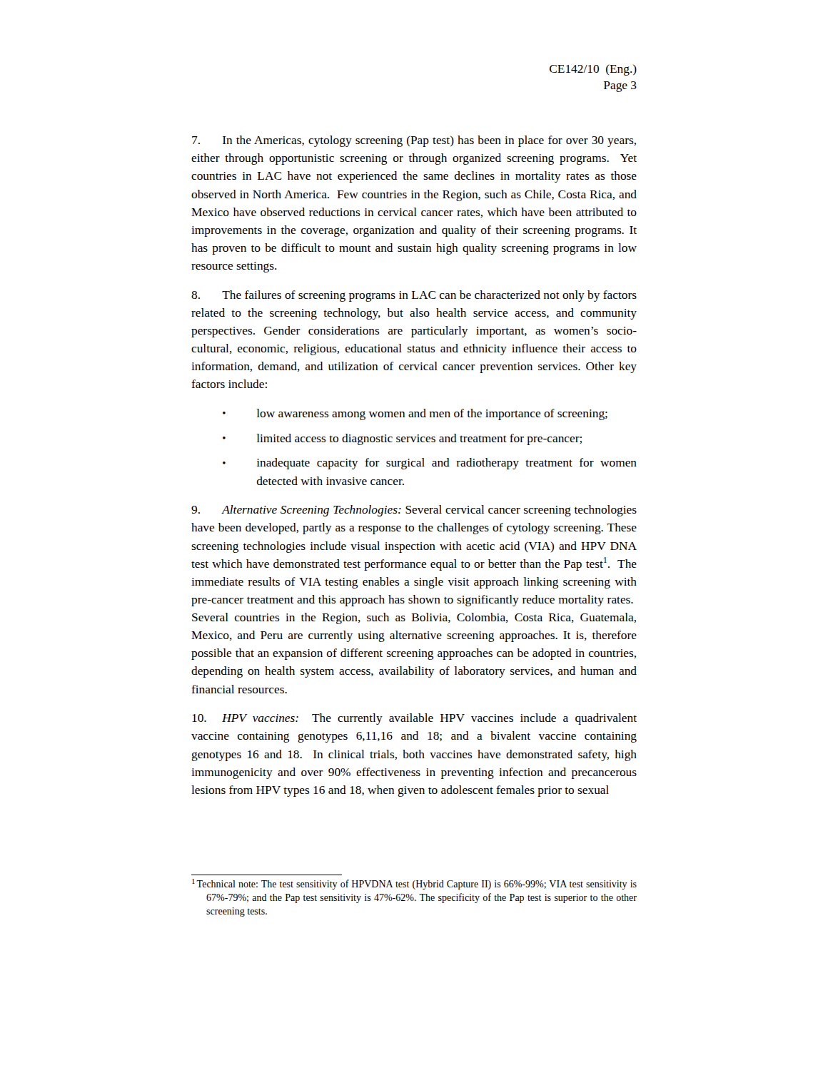CE142/10 (Eng.)
Page 3
7. In the Americas, cytology screening (Pap test) has been in place for over 30 years, either through opportunistic screening or through organized screening programs. Yet countries in LAC have not experienced the same declines in mortality rates as those observed in North America. Few countries in the Region, such as Chile, Costa Rica, and Mexico have observed reductions in cervical cancer rates, which have been attributed to improvements in the coverage, organization and quality of their screening programs. It has proven to be difficult to mount and sustain high quality screening programs in low resource settings.
8. The failures of screening programs in LAC can be characterized not only by factors related to the screening technology, but also health service access, and community perspectives. Gender considerations are particularly important, as women’s socio-cultural, economic, religious, educational status and ethnicity influence their access to information, demand, and utilization of cervical cancer prevention services. Other key factors include:
low awareness among women and men of the importance of screening;
limited access to diagnostic services and treatment for pre-cancer;
inadequate capacity for surgical and radiotherapy treatment for women detected with invasive cancer.
9. Alternative Screening Technologies: Several cervical cancer screening technologies have been developed, partly as a response to the challenges of cytology screening. These screening technologies include visual inspection with acetic acid (VIA) and HPV DNA test which have demonstrated test performance equal to or better than the Pap test1. The immediate results of VIA testing enables a single visit approach linking screening with pre-cancer treatment and this approach has shown to significantly reduce mortality rates. Several countries in the Region, such as Bolivia, Colombia, Costa Rica, Guatemala, Mexico, and Peru are currently using alternative screening approaches. It is, therefore possible that an expansion of different screening approaches can be adopted in countries, depending on health system access, availability of laboratory services, and human and financial resources.
10. HPV vaccines: The currently available HPV vaccines include a quadrivalent vaccine containing genotypes 6,11,16 and 18; and a bivalent vaccine containing genotypes 16 and 18. In clinical trials, both vaccines have demonstrated safety, high immunogenicity and over 90% effectiveness in preventing infection and precancerous lesions from HPV types 16 and 18, when given to adolescent females prior to sexual
1 Technical note: The test sensitivity of HPVDNA test (Hybrid Capture II) is 66%-99%; VIA test sensitivity is 67%-79%; and the Pap test sensitivity is 47%-62%. The specificity of the Pap test is superior to the other screening tests.